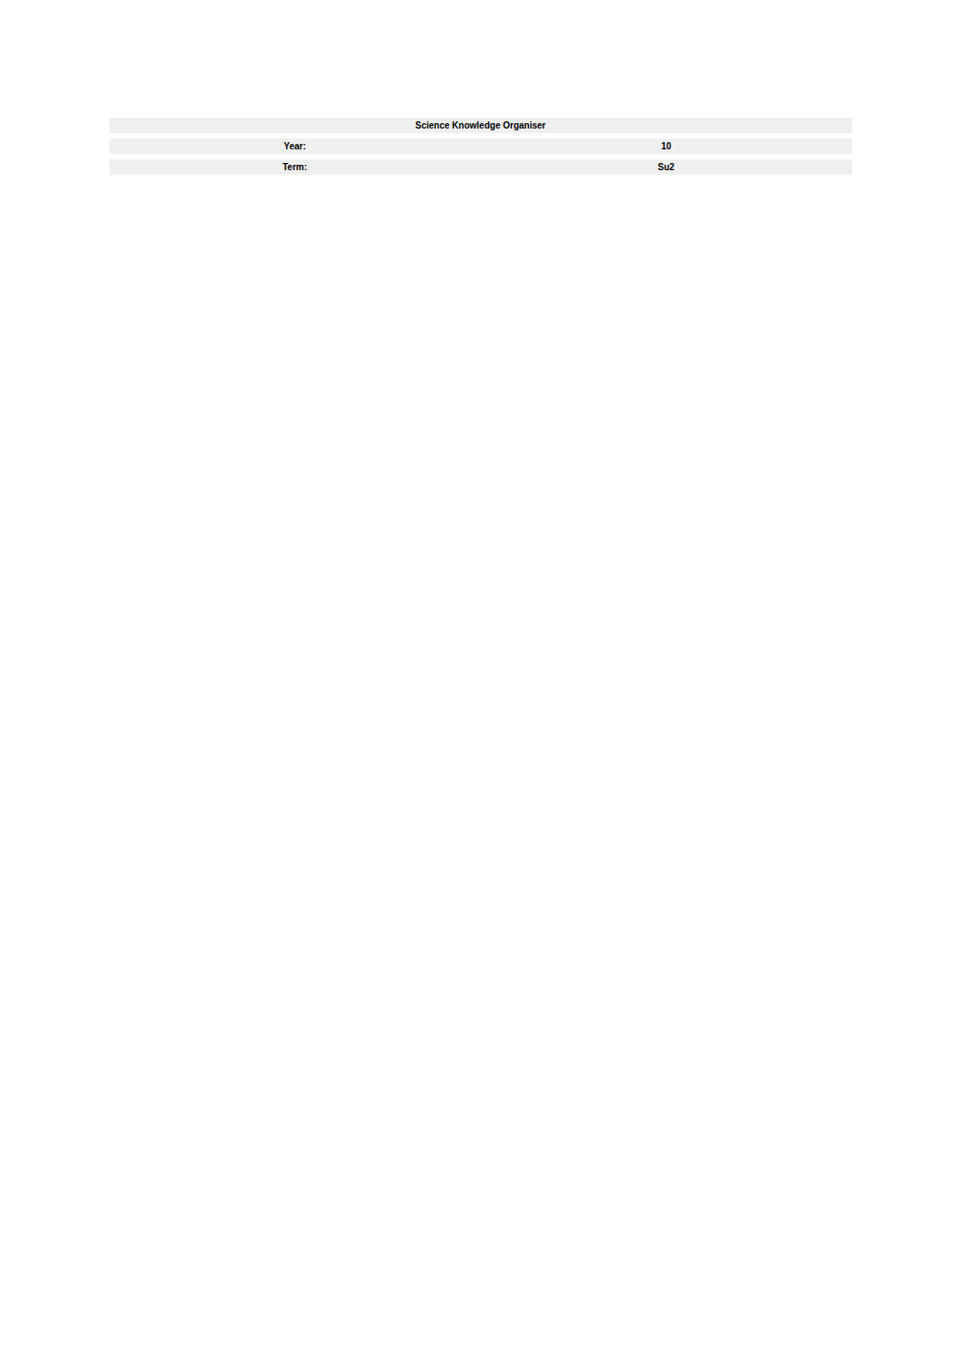| Science Knowledge Organiser |
| Year: | 10 |
| Term: | Su2 |